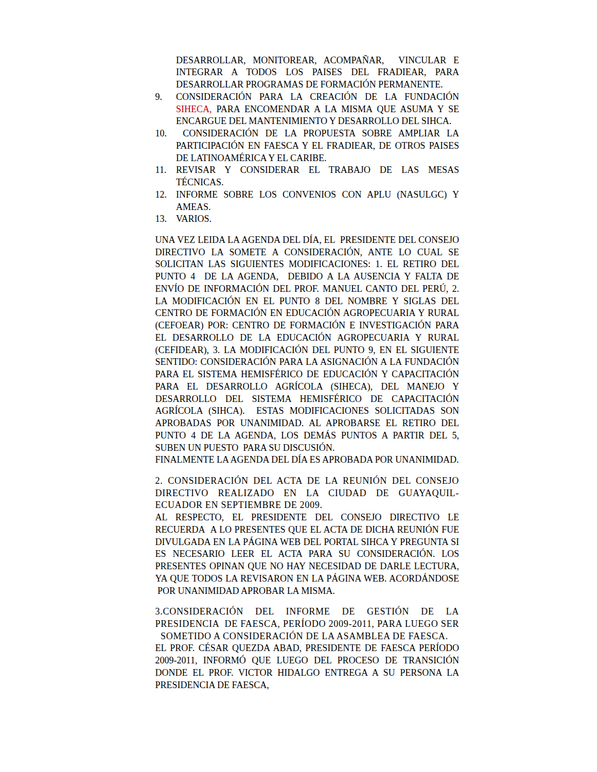DESARROLLAR, MONITOREAR, ACOMPAÑAR, VINCULAR E INTEGRAR A TODOS LOS PAISES DEL FRADIEAR, PARA DESARROLLAR PROGRAMAS DE FORMACIÓN PERMANENTE.
9. CONSIDERACIÓN PARA LA CREACIÓN DE LA FUNDACIÓN SIHECA, PARA ENCOMENDAR A LA MISMA QUE ASUMA Y SE ENCARGUE DEL MANTENIMIENTO Y DESARROLLO DEL SIHCA.
10. CONSIDERACIÓN DE LA PROPUESTA SOBRE AMPLIAR LA PARTICIPACIÓN EN FAESCA Y EL FRADIEAR, DE OTROS PAISES DE LATINOAMÉRICA Y EL CARIBE.
11. REVISAR Y CONSIDERAR EL TRABAJO DE LAS MESAS TÉCNICAS.
12. INFORME SOBRE LOS CONVENIOS CON APLU (NASULGC) Y AMEAS.
13. VARIOS.
UNA VEZ LEIDA LA AGENDA DEL DÍA, EL PRESIDENTE DEL CONSEJO DIRECTIVO LA SOMETE A CONSIDERACIÓN, ANTE LO CUAL SE SOLICITAN LAS SIGUIENTES MODIFICACIONES: 1. EL RETIRO DEL PUNTO 4 DE LA AGENDA, DEBIDO A LA AUSENCIA Y FALTA DE ENVÍO DE INFORMACIÓN DEL PROF. MANUEL CANTO DEL PERÚ, 2. LA MODIFICACIÓN EN EL PUNTO 8 DEL NOMBRE Y SIGLAS DEL CENTRO DE FORMACIÓN EN EDUCACIÓN AGROPECUARIA Y RURAL (CEFOEAR) POR: CENTRO DE FORMACIÓN E INVESTIGACIÓN PARA EL DESARROLLO DE LA EDUCACIÓN AGROPECUARIA Y RURAL (CEFIDEAR), 3. LA MODIFICACIÓN DEL PUNTO 9, EN EL SIGUIENTE SENTIDO: CONSIDERACIÓN PARA LA ASIGNACIÓN A LA FUNDACIÓN PARA EL SISTEMA HEMISFÉRICO DE EDUCACIÓN Y CAPACITACIÓN PARA EL DESARROLLO AGRÍCOLA (SIHECA), DEL MANEJO Y DESARROLLO DEL SISTEMA HEMISFÉRICO DE CAPACITACIÓN AGRÍCOLA (SIHCA). ESTAS MODIFICACIONES SOLICITADAS SON APROBADAS POR UNANIMIDAD. AL APROBARSE EL RETIRO DEL PUNTO 4 DE LA AGENDA, LOS DEMÁS PUNTOS A PARTIR DEL 5, SUBEN UN PUESTO PARA SU DISCUSIÓN.
FINALMENTE LA AGENDA DEL DÍA ES APROBADA POR UNANIMIDAD.
2. CONSIDERACIÓN DEL ACTA DE LA REUNIÓN DEL CONSEJO DIRECTIVO REALIZADO EN LA CIUDAD DE GUAYAQUIL-ECUADOR EN SEPTIEMBRE DE 2009.
AL RESPECTO, EL PRESIDENTE DEL CONSEJO DIRECTIVO LE RECUERDA A LO PRESENTES QUE EL ACTA DE DICHA REUNIÓN FUE DIVULGADA EN LA PÁGINA WEB DEL PORTAL SIHCA Y PREGUNTA SI ES NECESARIO LEER EL ACTA PARA SU CONSIDERACIÓN. LOS PRESENTES OPINAN QUE NO HAY NECESIDAD DE DARLE LECTURA, YA QUE TODOS LA REVISARON EN LA PÁGINA WEB. ACORDÁNDOSE POR UNANIMIDAD APROBAR LA MISMA.
3.CONSIDERACIÓN DEL INFORME DE GESTIÓN DE LA PRESIDENCIA DE FAESCA, PERÍODO 2009-2011, PARA LUEGO SER SOMETIDO A CONSIDERACIÓN DE LA ASAMBLEA DE FAESCA.
EL PROF. CÉSAR QUEZDA ABAD, PRESIDENTE DE FAESCA PERÍODO 2009-2011, INFORMÓ QUE LUEGO DEL PROCESO DE TRANSICIÓN DONDE EL PROF. VICTOR HIDALGO ENTREGA A SU PERSONA LA PRESIDENCIA DE FAESCA,